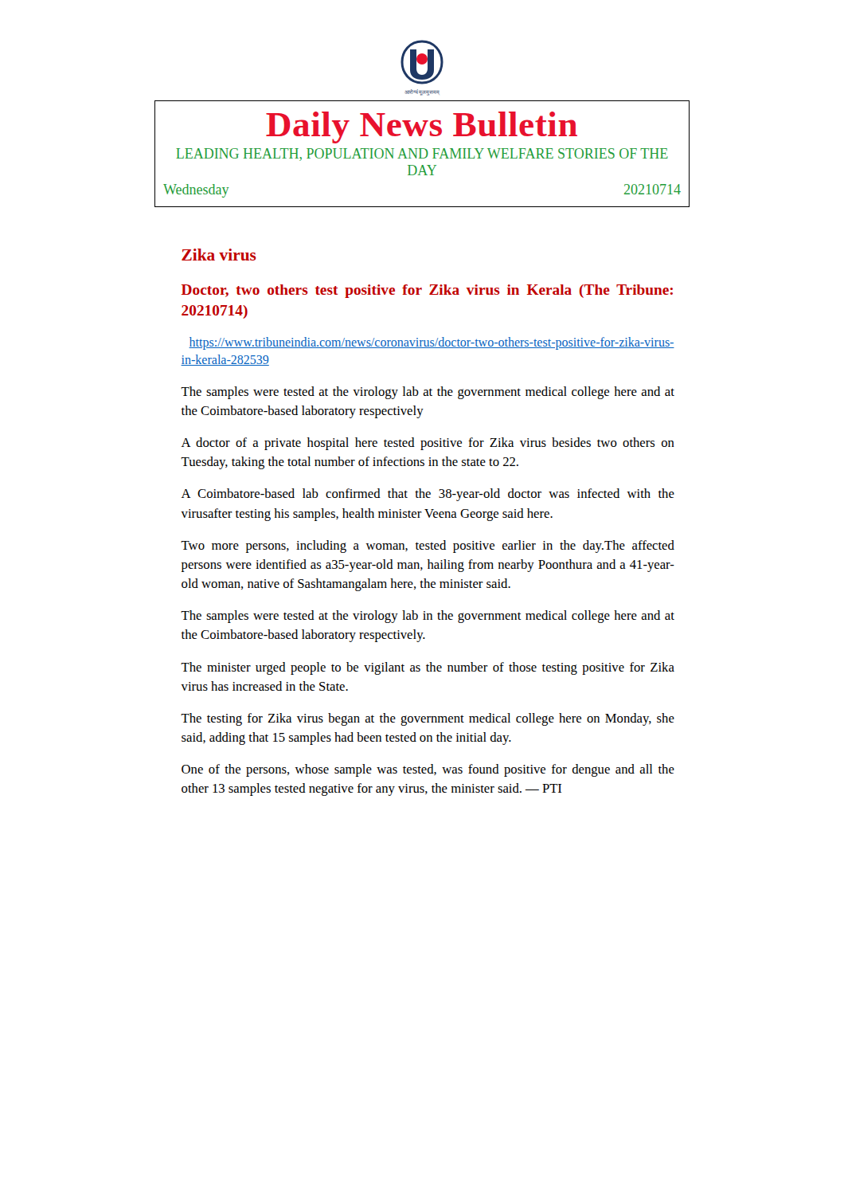आरोग्यं मूलमुत्तमम्
Daily News Bulletin
LEADING HEALTH, POPULATION AND FAMILY WELFARE STORIES OF THE DAY
Wednesday 20210714
Zika virus
Doctor, two others test positive for Zika virus in Kerala (The Tribune: 20210714)
https://www.tribuneindia.com/news/coronavirus/doctor-two-others-test-positive-for-zika-virus-in-kerala-282539
The samples were tested at the virology lab at the government medical college here and at the Coimbatore-based laboratory respectively
A doctor of a private hospital here tested positive for Zika virus besides two others on Tuesday, taking the total number of infections in the state to 22.
A Coimbatore-based lab confirmed that the 38-year-old doctor was infected with the virusafter testing his samples, health minister Veena George said here.
Two more persons, including a woman, tested positive earlier in the day.The affected persons were identified as a35-year-old man, hailing from nearby Poonthura and a 41-year-old woman, native of Sashtamangalam here, the minister said.
The samples were tested at the virology lab in the government medical college here and at the Coimbatore-based laboratory respectively.
The minister urged people to be vigilant as the number of those testing positive for Zika virus has increased in the State.
The testing for Zika virus began at the government medical college here on Monday, she said, adding that 15 samples had been tested on the initial day.
One of the persons, whose sample was tested, was found positive for dengue and all the other 13 samples tested negative for any virus, the minister said. — PTI